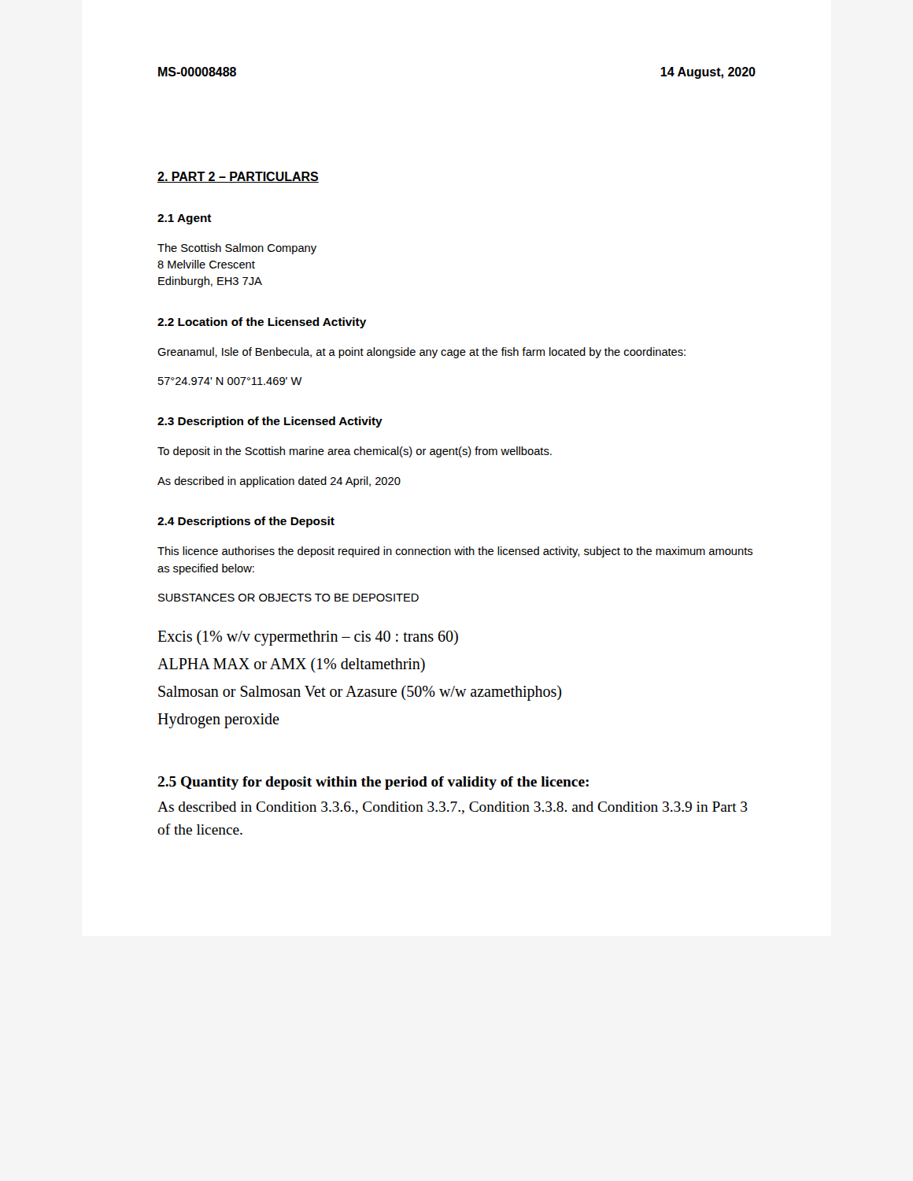MS-00008488 14 August, 2020
2. PART 2 – PARTICULARS
2.1 Agent
The Scottish Salmon Company
8 Melville Crescent
Edinburgh, EH3 7JA
2.2 Location of the Licensed Activity
Greanamul, Isle of Benbecula, at a point alongside any cage at the fish farm located by the coordinates:
57°24.974' N 007°11.469' W
2.3 Description of the Licensed Activity
To deposit in the Scottish marine area chemical(s) or agent(s) from wellboats.
As described in application dated 24 April, 2020
2.4 Descriptions of the Deposit
This licence authorises the deposit required in connection with the licensed activity, subject to the maximum amounts as specified below:
SUBSTANCES OR OBJECTS TO BE DEPOSITED
Excis (1% w/v cypermethrin – cis 40 : trans 60)
ALPHA MAX or AMX (1% deltamethrin)
Salmosan or Salmosan Vet or Azasure (50% w/w azamethiphos)
Hydrogen peroxide
2.5 Quantity for deposit within the period of validity of the licence:
As described in Condition 3.3.6., Condition 3.3.7., Condition 3.3.8. and Condition 3.3.9 in Part 3 of the licence.